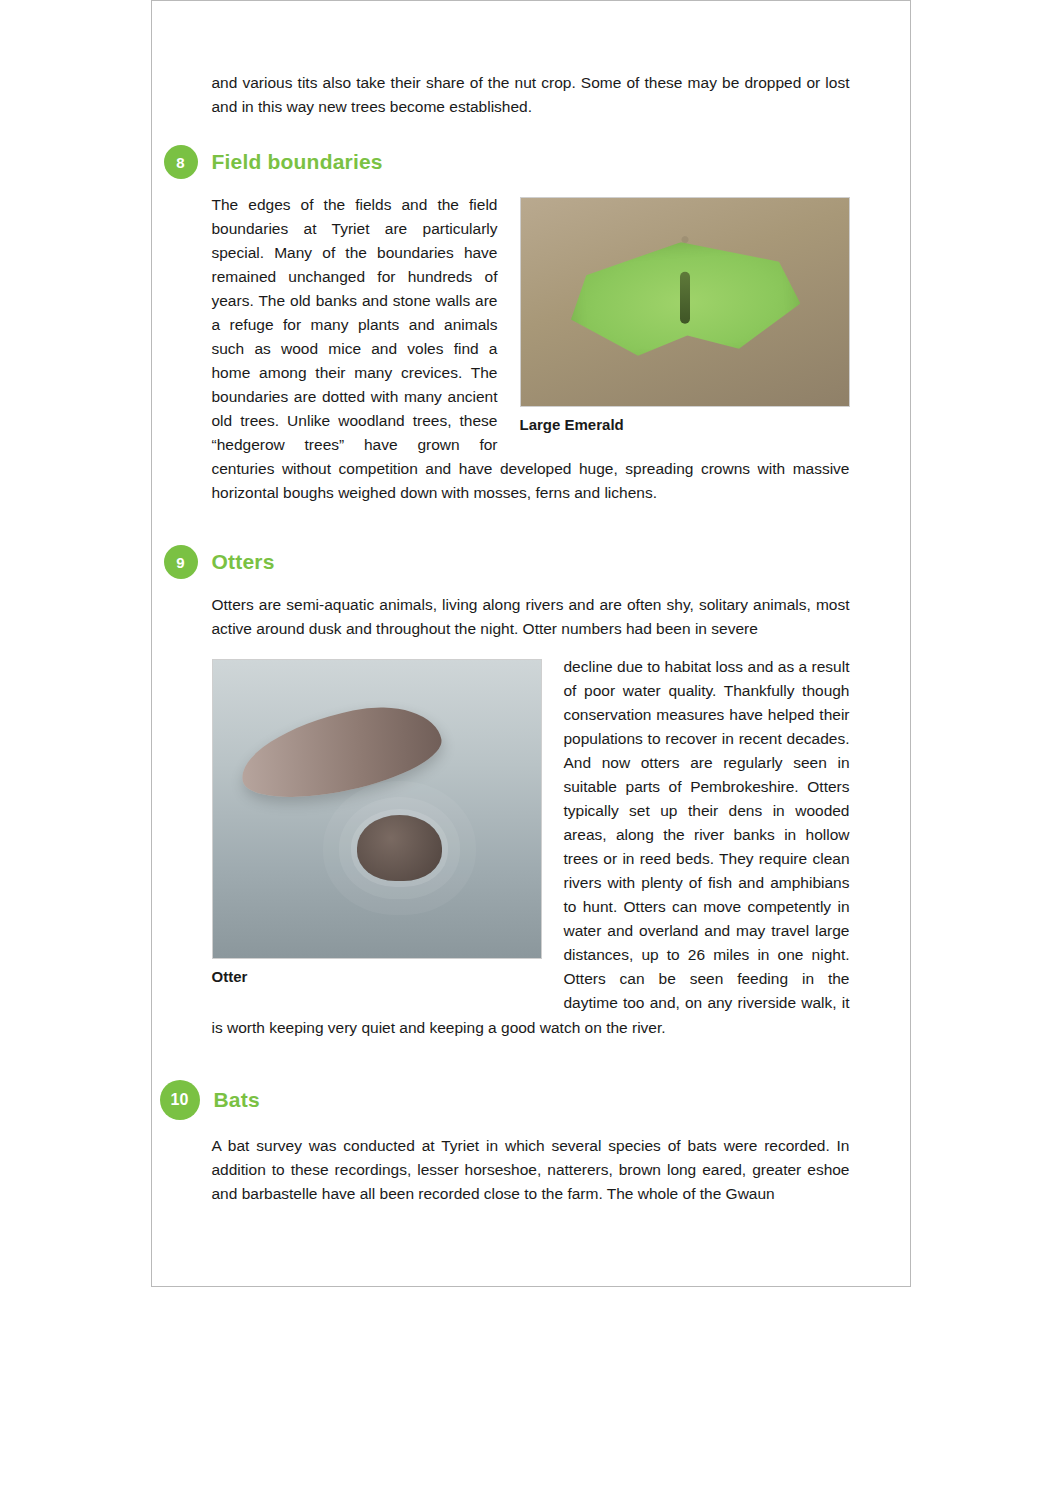and various tits also take their share of the nut crop. Some of these may be dropped or lost and in this way new trees become established.
8
Field boundaries
Large Emerald
The edges of the fields and the field boundaries at Tyriet are particularly special. Many of the boundaries have remained unchanged for hundreds of years. The old banks and stone walls are a refuge for many plants and animals such as wood mice and voles find a home among their many crevices. The boundaries are dotted with many ancient old trees. Unlike woodland trees, these “hedgerow trees” have grown for centuries without competition and have developed huge, spreading crowns with massive horizontal boughs weighed down with mosses, ferns and lichens.
9
Otters
Otters are semi-aquatic animals, living along rivers and are often shy, solitary animals, most active around dusk and throughout the night. Otter numbers had been in severe
Otter
decline due to habitat loss and as a result of poor water quality. Thankfully though conservation measures have helped their populations to recover in recent decades. And now otters are regularly seen in suitable parts of Pembrokeshire. Otters typically set up their dens in wooded areas, along the river banks in hollow trees or in reed beds. They require clean rivers with plenty of fish and amphibians to hunt. Otters can move competently in water and overland and may travel large distances, up to 26 miles in one night. Otters can be seen feeding in the daytime too and, on any riverside walk, it is worth keeping very quiet and keeping a good watch on the river.
10
Bats
A bat survey was conducted at Tyriet in which several species of bats were recorded. In addition to these recordings, lesser horseshoe, natterers, brown long eared, greater eshoe and barbastelle have all been recorded close to the farm. The whole of the Gwaun